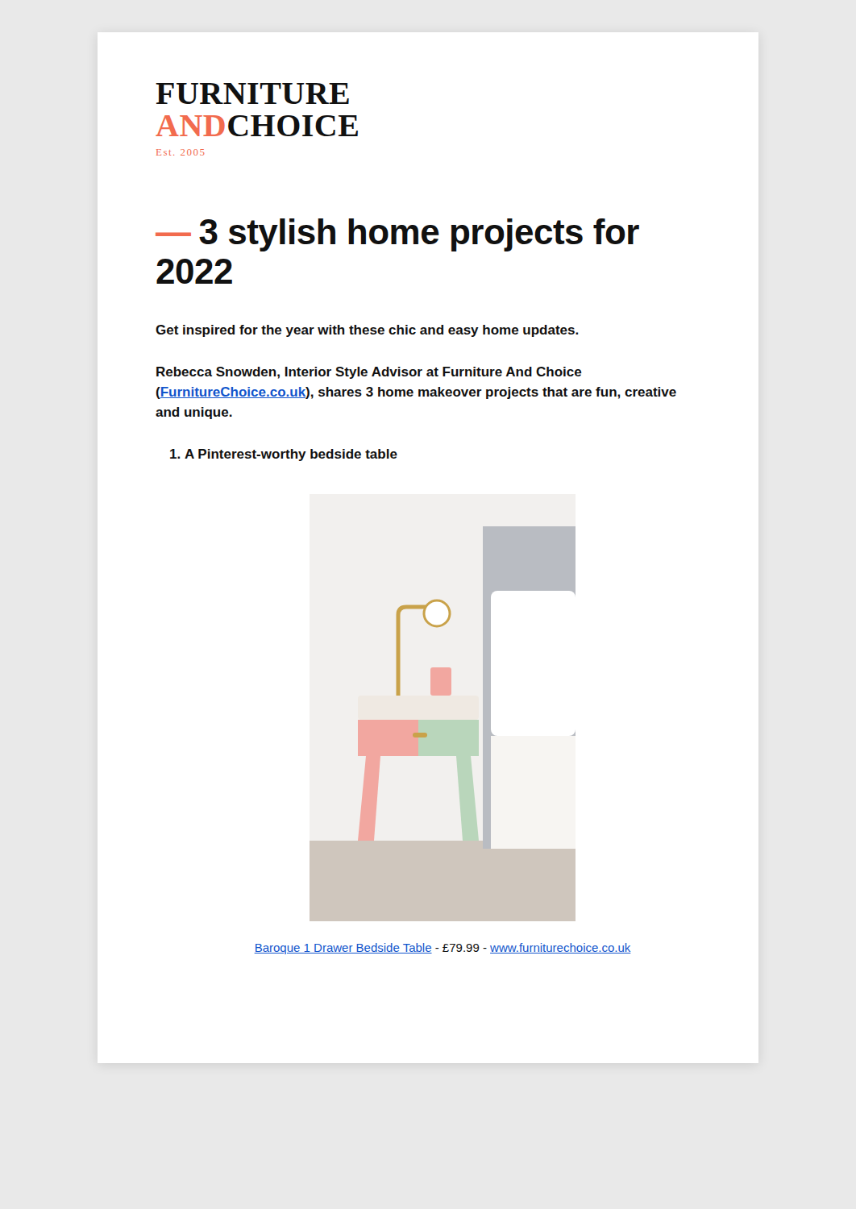Furniture
And Choice
Est. 2005
—3 stylish home projects for 2022
Get inspired for the year with these chic and easy home updates.
Rebecca Snowden, Interior Style Advisor at Furniture And Choice (FurnitureChoice.co.uk), shares 3 home makeover projects that are fun, creative and unique.
A Pinterest-worthy bedside table
Baroque 1 Drawer Bedside Table - £79.99 - www.furniturechoice.co.uk